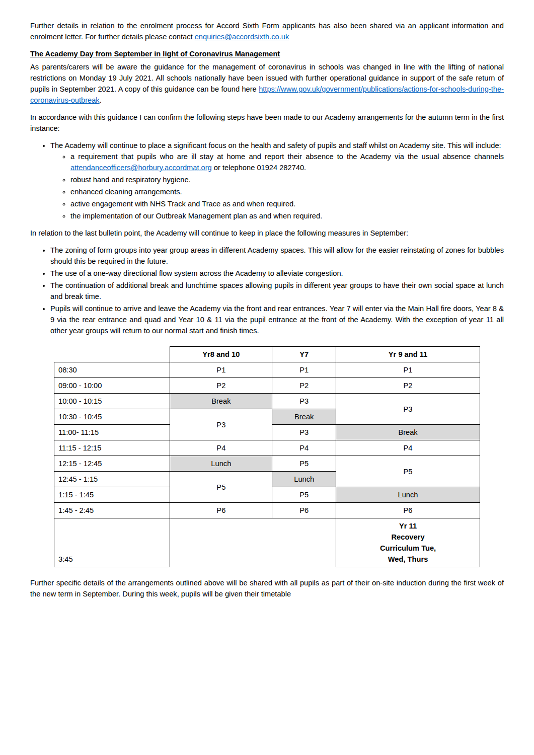Further details in relation to the enrolment process for Accord Sixth Form applicants has also been shared via an applicant information and enrolment letter. For further details please contact enquiries@accordsixth.co.uk
The Academy Day from September in light of Coronavirus Management
As parents/carers will be aware the guidance for the management of coronavirus in schools was changed in line with the lifting of national restrictions on Monday 19 July 2021. All schools nationally have been issued with further operational guidance in support of the safe return of pupils in September 2021. A copy of this guidance can be found here https://www.gov.uk/government/publications/actions-for-schools-during-the-coronavirus-outbreak.
In accordance with this guidance I can confirm the following steps have been made to our Academy arrangements for the autumn term in the first instance:
The Academy will continue to place a significant focus on the health and safety of pupils and staff whilst on Academy site. This will include:
a requirement that pupils who are ill stay at home and report their absence to the Academy via the usual absence channels attendanceofficers@horbury.accordmat.org or telephone 01924 282740.
robust hand and respiratory hygiene.
enhanced cleaning arrangements.
active engagement with NHS Track and Trace as and when required.
the implementation of our Outbreak Management plan as and when required.
In relation to the last bulletin point, the Academy will continue to keep in place the following measures in September:
The zoning of form groups into year group areas in different Academy spaces. This will allow for the easier reinstating of zones for bubbles should this be required in the future.
The use of a one-way directional flow system across the Academy to alleviate congestion.
The continuation of additional break and lunchtime spaces allowing pupils in different year groups to have their own social space at lunch and break time.
Pupils will continue to arrive and leave the Academy via the front and rear entrances. Year 7 will enter via the Main Hall fire doors, Year 8 & 9 via the rear entrance and quad and Year 10 & 11 via the pupil entrance at the front of the Academy. With the exception of year 11 all other year groups will return to our normal start and finish times.
| | Yr8 and 10 | Y7 | Yr 9 and 11 |
| 08:30 | P1 | P1 | P1 |
| 09:00 - 10:00 | P2 | P2 | P2 |
| 10:00 - 10:15 | Break | P3 | P3 |
| 10:30 - 10:45 | P3 | Break |
| 11:00- 11:15 | P3 | Break |
| 11:15 - 12:15 | P4 | P4 | P4 |
| 12:15 - 12:45 | Lunch | P5 | P5 |
| 12:45 - 1:15 | P5 | Lunch |
| 1:15 - 1:45 | P5 | Lunch |
| 1:45 - 2:45 | P6 | P6 | P6 |
| 3:45 | | Yr 11 Recovery Curriculum Tue, Wed, Thurs |
Further specific details of the arrangements outlined above will be shared with all pupils as part of their on-site induction during the first week of the new term in September. During this week, pupils will be given their timetable